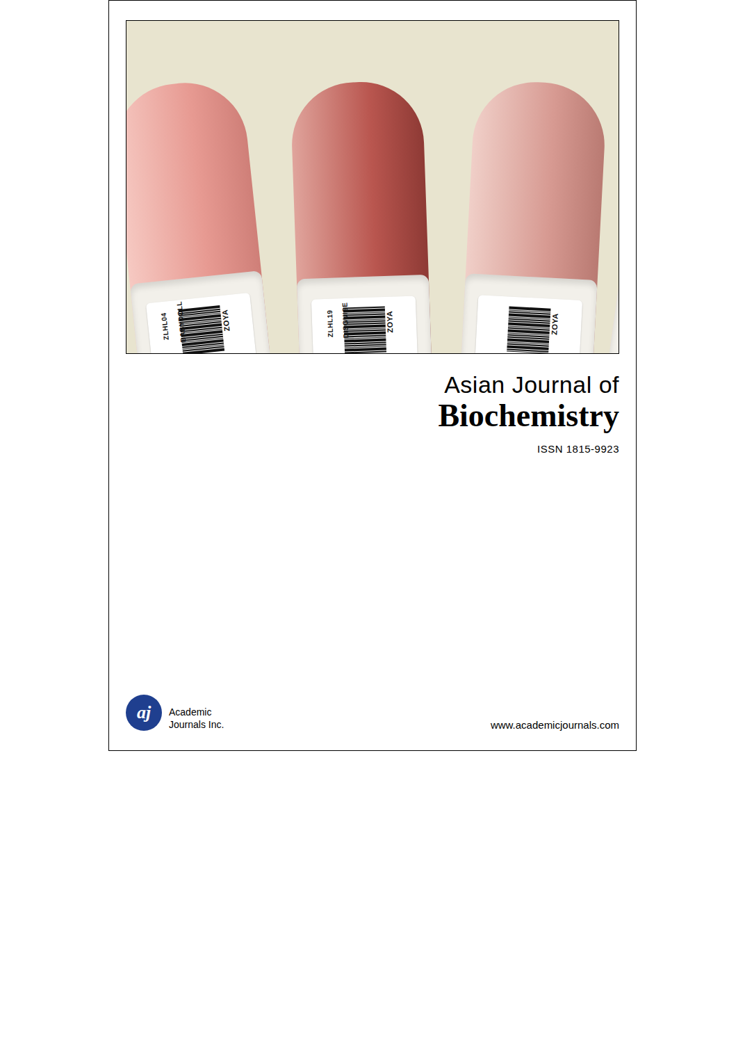ZOYA
BABYDOLL
ZLHL04
ZOYA
DISGUISE
ZLHL19
ZOYA
Asian Journal of
Biochemistry
ISSN 1815-9923
aj
Academic
Journals Inc.
www.academicjournals.com